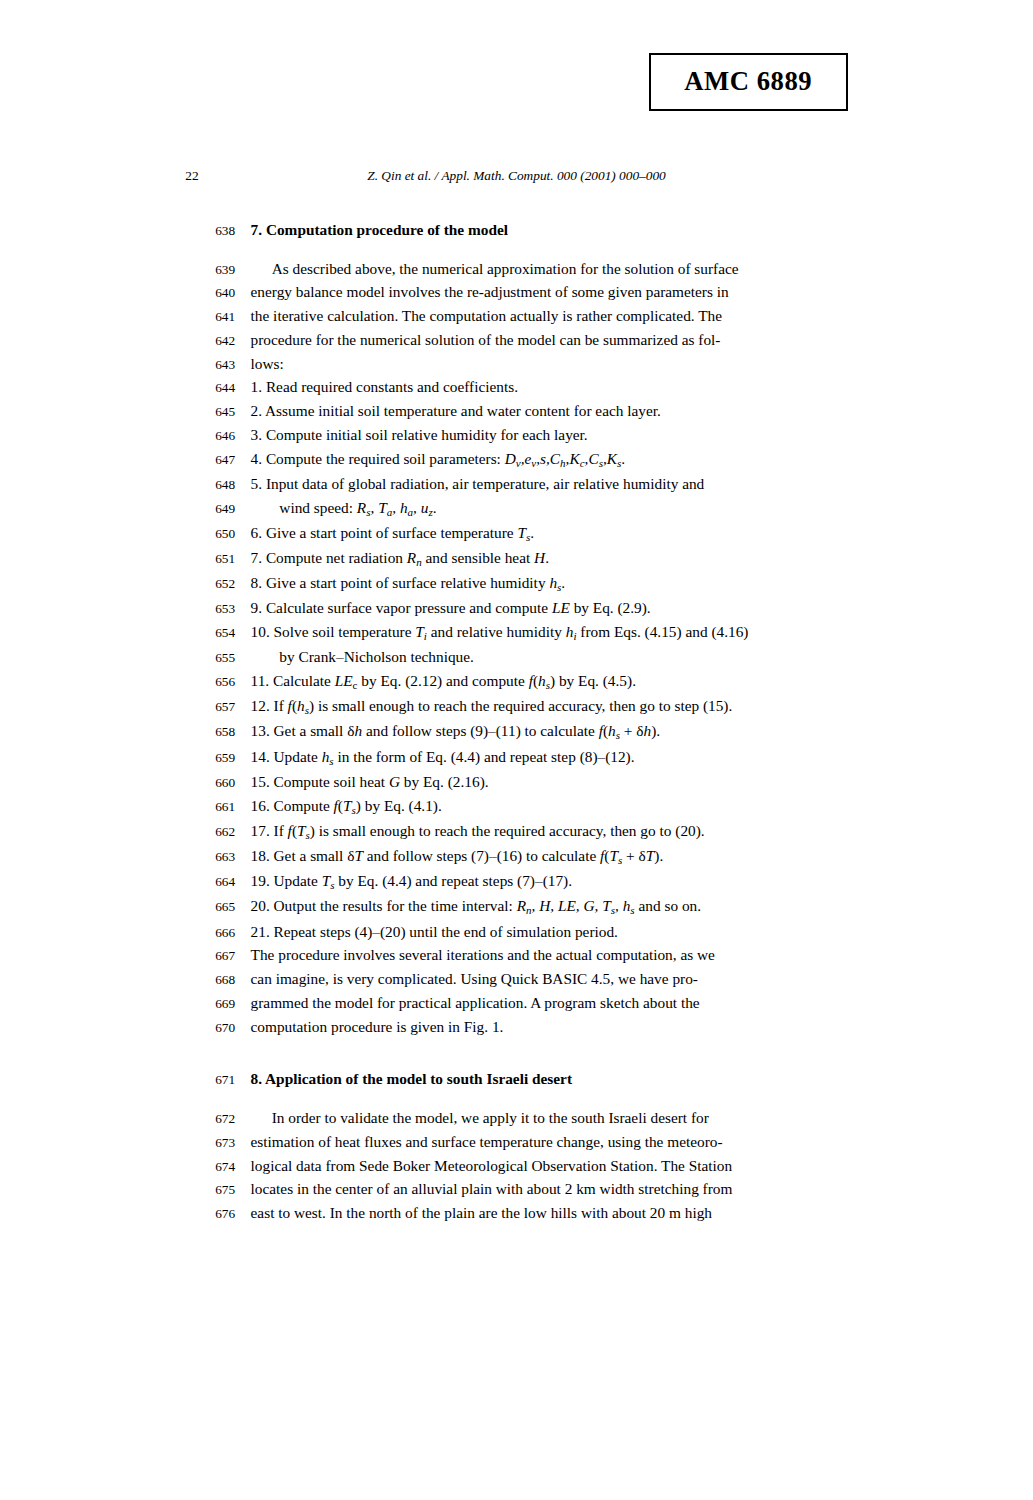AMC 6889
22
Z. Qin et al. / Appl. Math. Comput. 000 (2001) 000–000
638
7. Computation procedure of the model
639 As described above, the numerical approximation for the solution of surface
640 energy balance model involves the re-adjustment of some given parameters in
641 the iterative calculation. The computation actually is rather complicated. The
642 procedure for the numerical solution of the model can be summarized as fol-
643 lows:
6441. Read required constants and coefficients.
6452. Assume initial soil temperature and water content for each layer.
6463. Compute initial soil relative humidity for each layer.
6474. Compute the required soil parameters: Dv,ev,s,Ch,Kc,Cs,Ks.
6485. Input data of global radiation, air temperature, air relative humidity and
649 wind speed: Rs, Ta, ha, uz.
6506. Give a start point of surface temperature Ts.
6517. Compute net radiation Rn and sensible heat H.
6528. Give a start point of surface relative humidity hs.
6539. Calculate surface vapor pressure and compute LE by Eq. (2.9).
65410. Solve soil temperature Ti and relative humidity hi from Eqs. (4.15) and (4.16)
655 by Crank–Nicholson technique.
65611. Calculate LEc by Eq. (2.12) and compute f(hs) by Eq. (4.5).
65712. If f(hs) is small enough to reach the required accuracy, then go to step (15).
65813. Get a small δh and follow steps (9)–(11) to calculate f(hs + δh).
65914. Update hs in the form of Eq. (4.4) and repeat step (8)–(12).
66015. Compute soil heat G by Eq. (2.16).
66116. Compute f(Ts) by Eq. (4.1).
66217. If f(Ts) is small enough to reach the required accuracy, then go to (20).
66318. Get a small δT and follow steps (7)–(16) to calculate f(Ts + δT).
66419. Update Ts by Eq. (4.4) and repeat steps (7)–(17).
66520. Output the results for the time interval: Rn, H, LE, G, Ts, hs and so on.
66621. Repeat steps (4)–(20) until the end of simulation period.
667 The procedure involves several iterations and the actual computation, as we
668 can imagine, is very complicated. Using Quick BASIC 4.5, we have pro-
669 grammed the model for practical application. A program sketch about the
670 computation procedure is given in Fig. 1.
671
8. Application of the model to south Israeli desert
672 In order to validate the model, we apply it to the south Israeli desert for
673 estimation of heat fluxes and surface temperature change, using the meteoro-
674 logical data from Sede Boker Meteorological Observation Station. The Station
675 locates in the center of an alluvial plain with about 2 km width stretching from
676 east to west. In the north of the plain are the low hills with about 20 m high